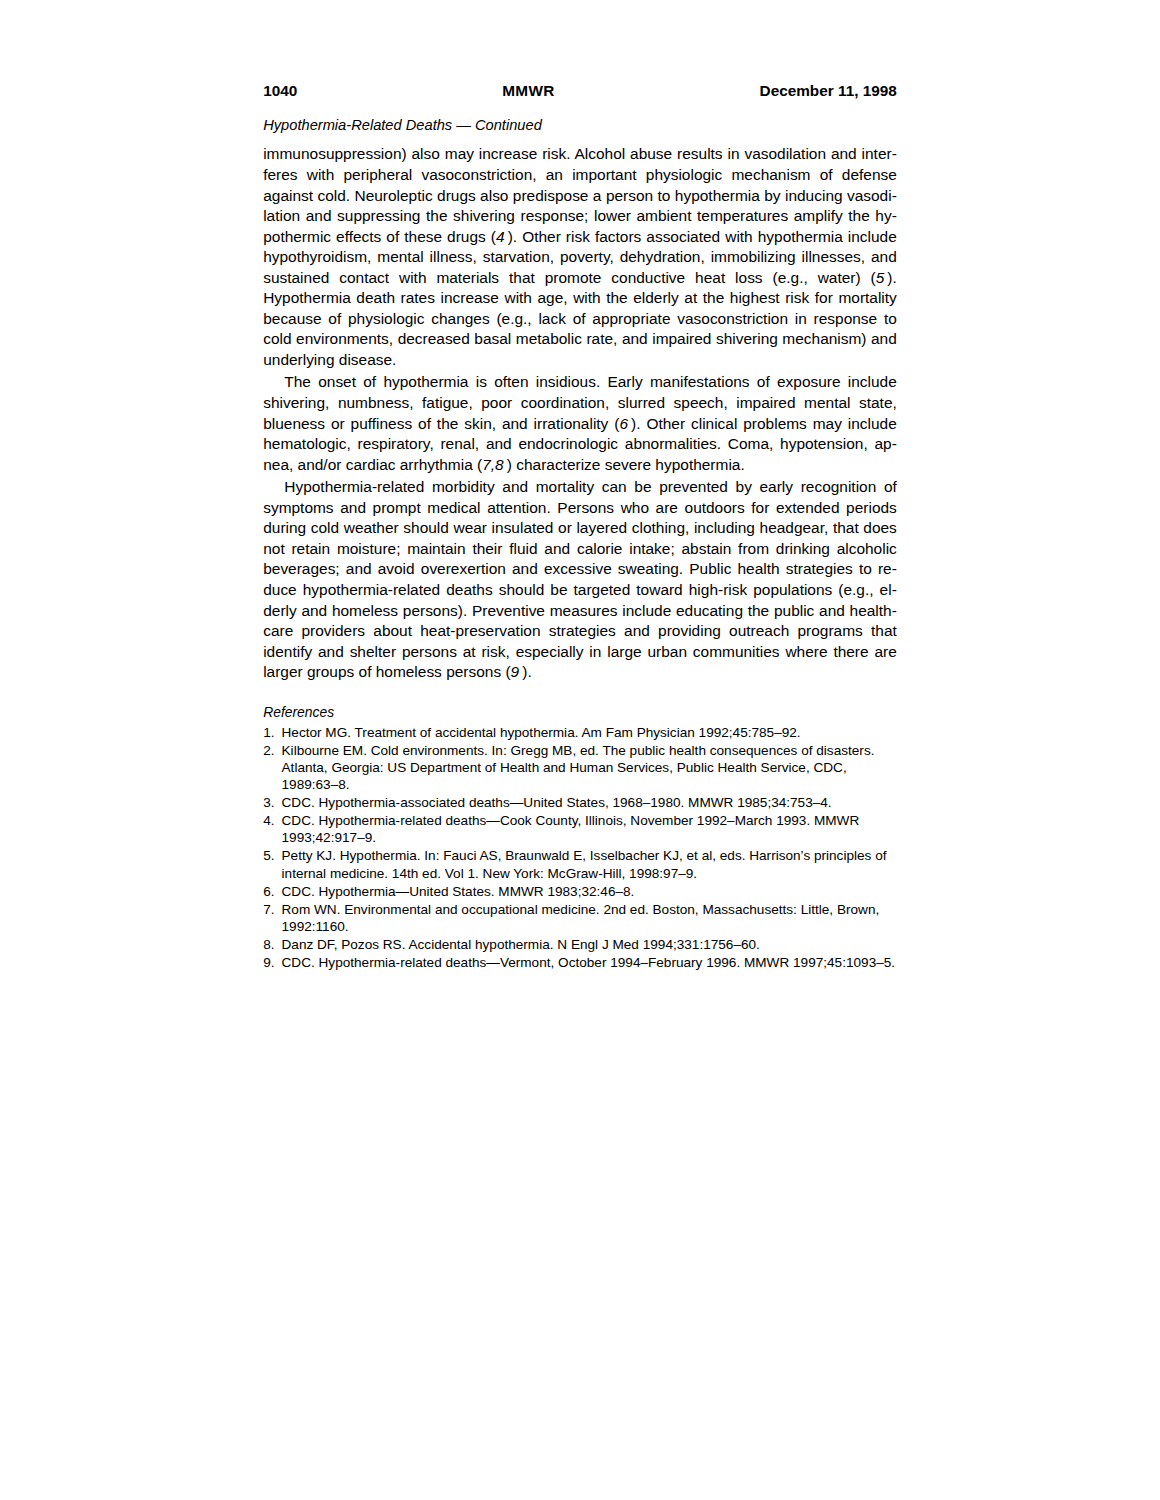1040 MMWR December 11, 1998
Hypothermia-Related Deaths — Continued
immunosuppression) also may increase risk. Alcohol abuse results in vasodilation and interferes with peripheral vasoconstriction, an important physiologic mechanism of defense against cold. Neuroleptic drugs also predispose a person to hypothermia by inducing vasodilation and suppressing the shivering response; lower ambient temperatures amplify the hypothermic effects of these drugs (4 ). Other risk factors associated with hypothermia include hypothyroidism, mental illness, starvation, poverty, dehydration, immobilizing illnesses, and sustained contact with materials that promote conductive heat loss (e.g., water) (5 ). Hypothermia death rates increase with age, with the elderly at the highest risk for mortality because of physiologic changes (e.g., lack of appropriate vasoconstriction in response to cold environments, decreased basal metabolic rate, and impaired shivering mechanism) and underlying disease.
The onset of hypothermia is often insidious. Early manifestations of exposure include shivering, numbness, fatigue, poor coordination, slurred speech, impaired mental state, blueness or puffiness of the skin, and irrationality (6 ). Other clinical problems may include hematologic, respiratory, renal, and endocrinologic abnormalities. Coma, hypotension, apnea, and/or cardiac arrhythmia (7,8 ) characterize severe hypothermia.
Hypothermia-related morbidity and mortality can be prevented by early recognition of symptoms and prompt medical attention. Persons who are outdoors for extended periods during cold weather should wear insulated or layered clothing, including headgear, that does not retain moisture; maintain their fluid and calorie intake; abstain from drinking alcoholic beverages; and avoid overexertion and excessive sweating. Public health strategies to reduce hypothermia-related deaths should be targeted toward high-risk populations (e.g., elderly and homeless persons). Preventive measures include educating the public and health-care providers about heat-preservation strategies and providing outreach programs that identify and shelter persons at risk, especially in large urban communities where there are larger groups of homeless persons (9 ).
References
1. Hector MG. Treatment of accidental hypothermia. Am Fam Physician 1992;45:785–92.
2. Kilbourne EM. Cold environments. In: Gregg MB, ed. The public health consequences of disasters. Atlanta, Georgia: US Department of Health and Human Services, Public Health Service, CDC, 1989:63–8.
3. CDC. Hypothermia-associated deaths—United States, 1968–1980. MMWR 1985;34:753–4.
4. CDC. Hypothermia-related deaths—Cook County, Illinois, November 1992–March 1993. MMWR 1993;42:917–9.
5. Petty KJ. Hypothermia. In: Fauci AS, Braunwald E, Isselbacher KJ, et al, eds. Harrison’s principles of internal medicine. 14th ed. Vol 1. New York: McGraw-Hill, 1998:97–9.
6. CDC. Hypothermia—United States. MMWR 1983;32:46–8.
7. Rom WN. Environmental and occupational medicine. 2nd ed. Boston, Massachusetts: Little, Brown, 1992:1160.
8. Danz DF, Pozos RS. Accidental hypothermia. N Engl J Med 1994;331:1756–60.
9. CDC. Hypothermia-related deaths—Vermont, October 1994–February 1996. MMWR 1997;45:1093–5.